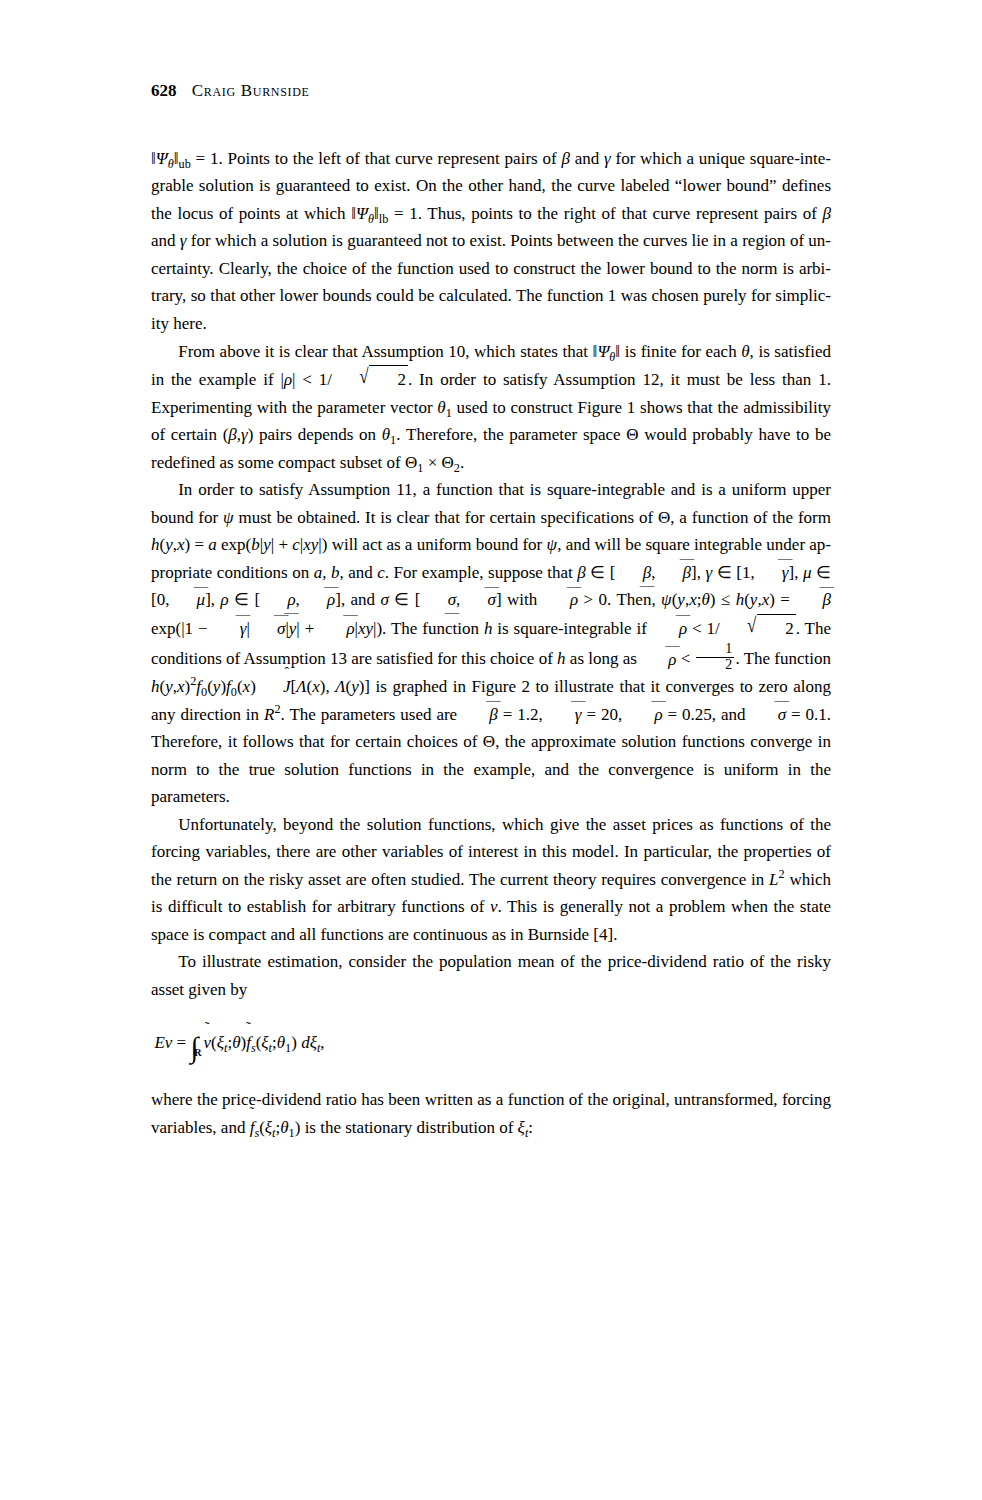628 Craig Burnside
‖Ψθ‖ub = 1. Points to the left of that curve represent pairs of β and γ for which a unique square-integrable solution is guaranteed to exist. On the other hand, the curve labeled “lower bound” defines the locus of points at which ‖Ψθ‖lb = 1. Thus, points to the right of that curve represent pairs of β and γ for which a solution is guaranteed not to exist. Points between the curves lie in a region of uncertainty. Clearly, the choice of the function used to construct the lower bound to the norm is arbitrary, so that other lower bounds could be calculated. The function 1 was chosen purely for simplicity here.
From above it is clear that Assumption 10, which states that ‖Ψθ‖ is finite for each θ, is satisfied in the example if |ρ| < 1/√2. In order to satisfy Assumption 12, it must be less than 1. Experimenting with the parameter vector θ1 used to construct Figure 1 shows that the admissibility of certain (β,γ) pairs depends on θ1. Therefore, the parameter space Θ would probably have to be redefined as some compact subset of Θ1 × Θ2.
In order to satisfy Assumption 11, a function that is square-integrable and is a uniform upper bound for ψ must be obtained. It is clear that for certain specifications of Θ, a function of the form h(y,x) = a exp(b|y| + c|xy|) will act as a uniform bound for ψ, and will be square integrable under appropriate conditions on a, b, and c. For example, suppose that β ∈ [β—,β—], γ ∈ [1,γ—], μ ∈ [0,μ—], ρ ∈ [ρ—,ρ—], and σ ∈ [σ—,σ—] with ρ— > 0. Then, ψ(y,x;θ) ≤ h(y,x) = β— exp(|1 − γ—|σ—|y| + ρ—|xy|). The function h is square-integrable if ρ— < 1/√2. The conditions of Assumption 13 are satisfied for this choice of h as long as ρ— < 12. The function h(y,x)2f0(y)f0(x)Ĵ[Λ(x), Λ(y)] is graphed in Figure 2 to illustrate that it converges to zero along any direction in R2. The parameters used are β— = 1.2, γ— = 20, ρ— = 0.25, and σ— = 0.1. Therefore, it follows that for certain choices of Θ, the approximate solution functions converge in norm to the true solution functions in the example, and the convergence is uniform in the parameters.
Unfortunately, beyond the solution functions, which give the asset prices as functions of the forcing variables, there are other variables of interest in this model. In particular, the properties of the return on the risky asset are often studied. The current theory requires convergence in L2 which is difficult to establish for arbitrary functions of v. This is generally not a problem when the state space is compact and all functions are continuous as in Burnside [4].
To illustrate estimation, consider the population mean of the price-dividend ratio of the risky asset given by
Ev = ∫Rv˜(ξt;θ)f˜s(ξt;θ1) dξt,
where the price-dividend ratio has been written as a function of the original, untransformed, forcing variables, and f˜s(ξt;θ1) is the stationary distribution of ξt: